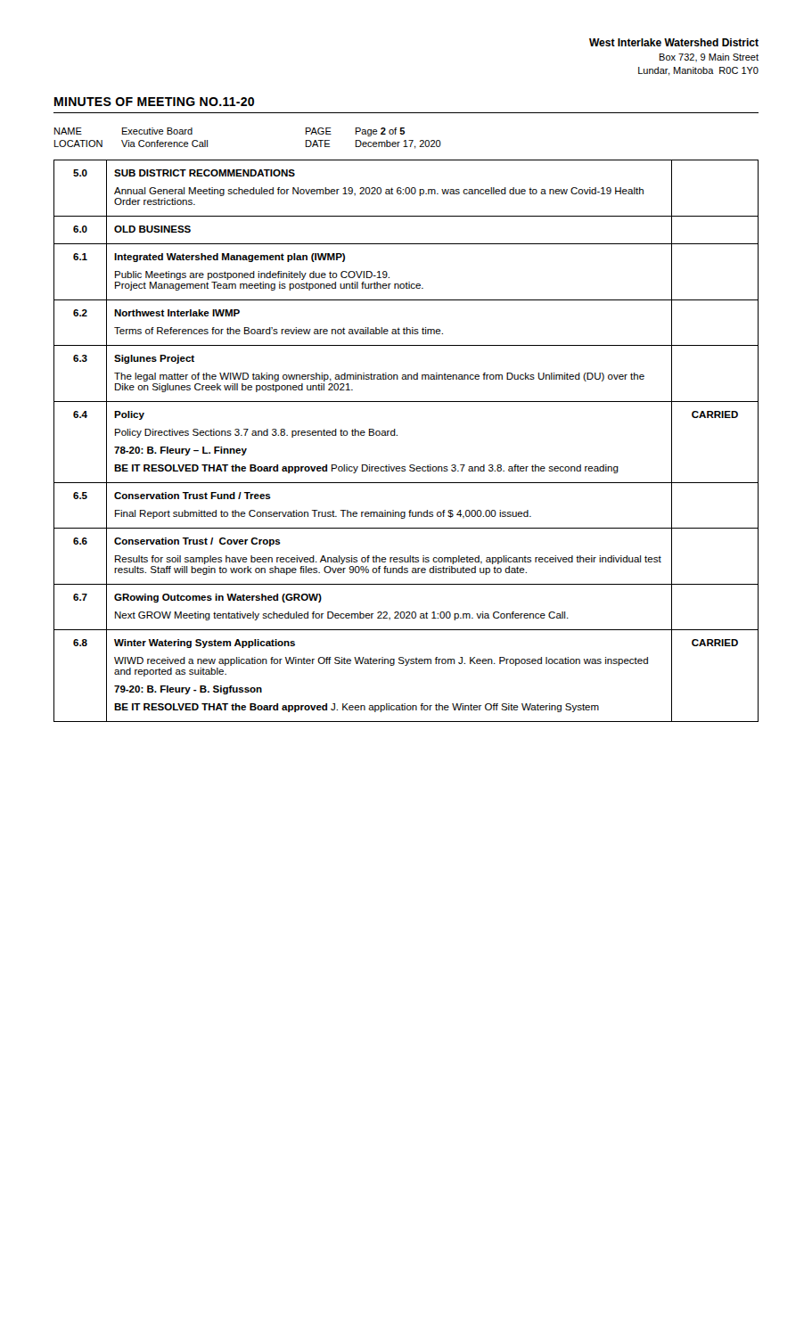West Interlake Watershed District
Box 732, 9 Main Street
Lundar, Manitoba R0C 1Y0
MINUTES OF MEETING NO.11-20
| NAME | Executive Board | PAGE | Page 2 of 5 |
| LOCATION | Via Conference Call | DATE | December 17, 2020 |
| 5.0 | SUB DISTRICT RECOMMENDATIONS Annual General Meeting scheduled for November 19, 2020 at 6:00 p.m. was cancelled due to a new Covid-19 Health Order restrictions. | |
| 6.0 | OLD BUSINESS | |
| 6.1 | Integrated Watershed Management plan (IWMP) Public Meetings are postponed indefinitely due to COVID-19. Project Management Team meeting is postponed until further notice. | |
| 6.2 | Northwest Interlake IWMP Terms of References for the Board’s review are not available at this time. | |
| 6.3 | Siglunes Project The legal matter of the WIWD taking ownership, administration and maintenance from Ducks Unlimited (DU) over the Dike on Siglunes Creek will be postponed until 2021. | |
| 6.4 | Policy Policy Directives Sections 3.7 and 3.8. presented to the Board. 78-20: B. Fleury – L. Finney BE IT RESOLVED THAT the Board approved Policy Directives Sections 3.7 and 3.8. after the second reading | CARRIED |
| 6.5 | Conservation Trust Fund / Trees Final Report submitted to the Conservation Trust. The remaining funds of $ 4,000.00 issued. | |
| 6.6 | Conservation Trust / Cover Crops Results for soil samples have been received. Analysis of the results is completed, applicants received their individual test results. Staff will begin to work on shape files. Over 90% of funds are distributed up to date. | |
| 6.7 | GRowing Outcomes in Watershed (GROW) Next GROW Meeting tentatively scheduled for December 22, 2020 at 1:00 p.m. via Conference Call. | |
| 6.8 | Winter Watering System Applications WIWD received a new application for Winter Off Site Watering System from J. Keen. Proposed location was inspected and reported as suitable. 79-20: B. Fleury - B. Sigfusson BE IT RESOLVED THAT the Board approved J. Keen application for the Winter Off Site Watering System | CARRIED |